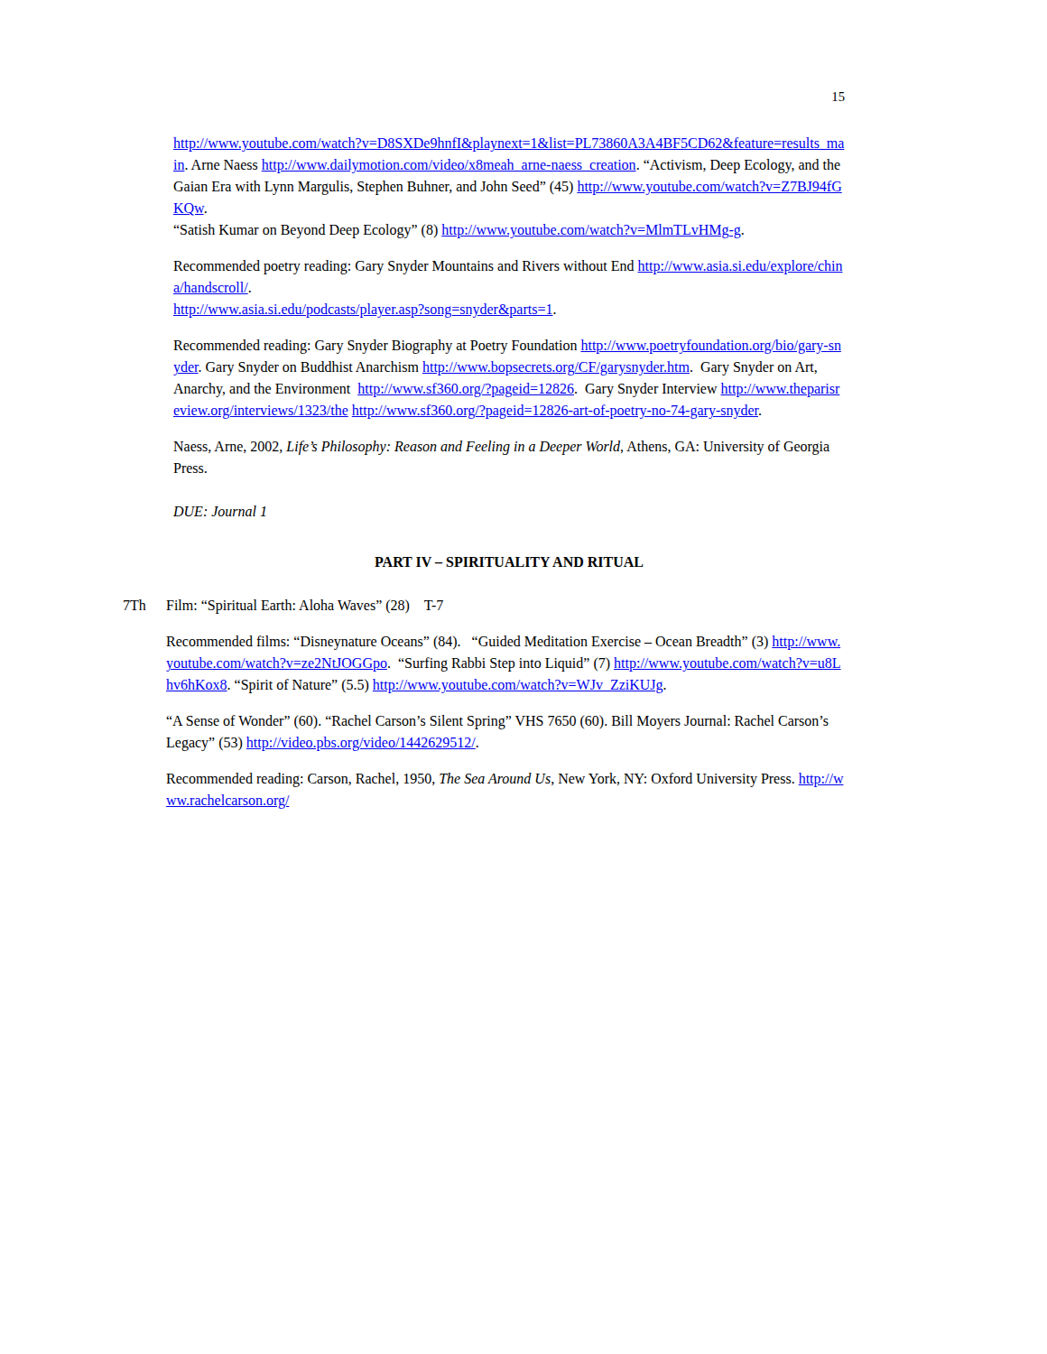15
http://www.youtube.com/watch?v=D8SXDe9hnfI&playnext=1&list=PL73860A3A4BF5CD62&feature=results_main. Arne Naess http://www.dailymotion.com/video/x8meah_arne-naess_creation. “Activism, Deep Ecology, and the Gaian Era with Lynn Margulis, Stephen Buhner, and John Seed” (45) http://www.youtube.com/watch?v=Z7BJ94fGKQw.
“Satish Kumar on Beyond Deep Ecology” (8) http://www.youtube.com/watch?v=MlmTLvHMg-g.
Recommended poetry reading: Gary Snyder Mountains and Rivers without End http://www.asia.si.edu/explore/china/handscroll/.
http://www.asia.si.edu/podcasts/player.asp?song=snyder&parts=1.
Recommended reading: Gary Snyder Biography at Poetry Foundation http://www.poetryfoundation.org/bio/gary-snyder. Gary Snyder on Buddhist Anarchism http://www.bopsecrets.org/CF/garysnyder.htm. Gary Snyder on Art, Anarchy, and the Environment http://www.sf360.org/?pageid=12826. Gary Snyder Interview http://www.theparisreview.org/interviews/1323/the http://www.sf360.org/?pageid=12826-art-of-poetry-no-74-gary-snyder.
Naess, Arne, 2002, Life’s Philosophy: Reason and Feeling in a Deeper World, Athens, GA: University of Georgia Press.
DUE: Journal 1
PART IV – SPIRITUALITY AND RITUAL
7Th
Film: “Spiritual Earth: Aloha Waves” (28) T-7
Recommended films: “Disneynature Oceans” (84). “Guided Meditation Exercise – Ocean Breadth” (3) http://www.youtube.com/watch?v=ze2NtJOGGpo. “Surfing Rabbi Step into Liquid” (7) http://www.youtube.com/watch?v=u8Lhv6hKox8. “Spirit of Nature” (5.5) http://www.youtube.com/watch?v=WJv_ZziKUJg.
“A Sense of Wonder” (60). “Rachel Carson’s Silent Spring” VHS 7650 (60). Bill Moyers Journal: Rachel Carson’s Legacy” (53) http://video.pbs.org/video/1442629512/.
Recommended reading: Carson, Rachel, 1950, The Sea Around Us, New York, NY: Oxford University Press. http://www.rachelcarson.org/